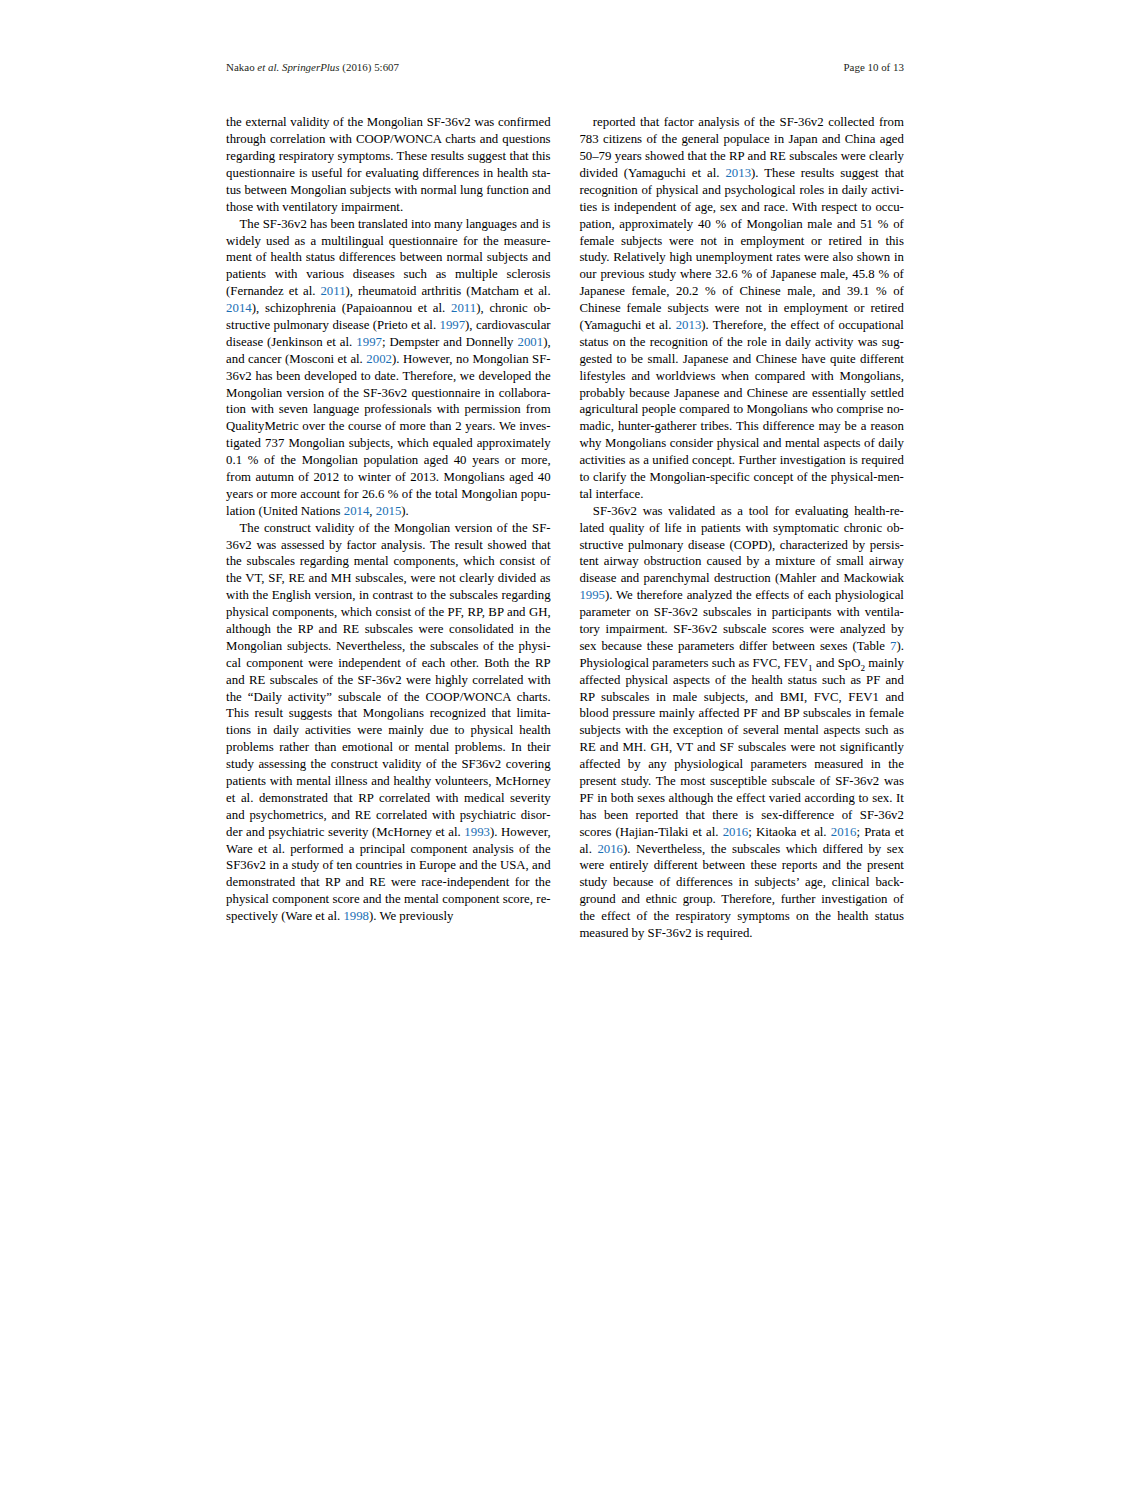Nakao et al. SpringerPlus (2016) 5:607
Page 10 of 13
the external validity of the Mongolian SF-36v2 was confirmed through correlation with COOP/WONCA charts and questions regarding respiratory symptoms. These results suggest that this questionnaire is useful for evaluating differences in health status between Mongolian subjects with normal lung function and those with ventilatory impairment.
The SF-36v2 has been translated into many languages and is widely used as a multilingual questionnaire for the measurement of health status differences between normal subjects and patients with various diseases such as multiple sclerosis (Fernandez et al. 2011), rheumatoid arthritis (Matcham et al. 2014), schizophrenia (Papaioannou et al. 2011), chronic obstructive pulmonary disease (Prieto et al. 1997), cardiovascular disease (Jenkinson et al. 1997; Dempster and Donnelly 2001), and cancer (Mosconi et al. 2002). However, no Mongolian SF-36v2 has been developed to date. Therefore, we developed the Mongolian version of the SF-36v2 questionnaire in collaboration with seven language professionals with permission from QualityMetric over the course of more than 2 years. We investigated 737 Mongolian subjects, which equaled approximately 0.1 % of the Mongolian population aged 40 years or more, from autumn of 2012 to winter of 2013. Mongolians aged 40 years or more account for 26.6 % of the total Mongolian population (United Nations 2014, 2015).
The construct validity of the Mongolian version of the SF-36v2 was assessed by factor analysis. The result showed that the subscales regarding mental components, which consist of the VT, SF, RE and MH subscales, were not clearly divided as with the English version, in contrast to the subscales regarding physical components, which consist of the PF, RP, BP and GH, although the RP and RE subscales were consolidated in the Mongolian subjects. Nevertheless, the subscales of the physical component were independent of each other. Both the RP and RE subscales of the SF-36v2 were highly correlated with the “Daily activity” subscale of the COOP/WONCA charts. This result suggests that Mongolians recognized that limitations in daily activities were mainly due to physical health problems rather than emotional or mental problems. In their study assessing the construct validity of the SF36v2 covering patients with mental illness and healthy volunteers, McHorney et al. demonstrated that RP correlated with medical severity and psychometrics, and RE correlated with psychiatric disorder and psychiatric severity (McHorney et al. 1993). However, Ware et al. performed a principal component analysis of the SF36v2 in a study of ten countries in Europe and the USA, and demonstrated that RP and RE were race-independent for the physical component score and the mental component score, respectively (Ware et al. 1998). We previously
reported that factor analysis of the SF-36v2 collected from 783 citizens of the general populace in Japan and China aged 50–79 years showed that the RP and RE subscales were clearly divided (Yamaguchi et al. 2013). These results suggest that recognition of physical and psychological roles in daily activities is independent of age, sex and race. With respect to occupation, approximately 40 % of Mongolian male and 51 % of female subjects were not in employment or retired in this study. Relatively high unemployment rates were also shown in our previous study where 32.6 % of Japanese male, 45.8 % of Japanese female, 20.2 % of Chinese male, and 39.1 % of Chinese female subjects were not in employment or retired (Yamaguchi et al. 2013). Therefore, the effect of occupational status on the recognition of the role in daily activity was suggested to be small. Japanese and Chinese have quite different lifestyles and worldviews when compared with Mongolians, probably because Japanese and Chinese are essentially settled agricultural people compared to Mongolians who comprise nomadic, hunter-gatherer tribes. This difference may be a reason why Mongolians consider physical and mental aspects of daily activities as a unified concept. Further investigation is required to clarify the Mongolian-specific concept of the physical-mental interface.
SF-36v2 was validated as a tool for evaluating health-related quality of life in patients with symptomatic chronic obstructive pulmonary disease (COPD), characterized by persistent airway obstruction caused by a mixture of small airway disease and parenchymal destruction (Mahler and Mackowiak 1995). We therefore analyzed the effects of each physiological parameter on SF-36v2 subscales in participants with ventilatory impairment. SF-36v2 subscale scores were analyzed by sex because these parameters differ between sexes (Table 7). Physiological parameters such as FVC, FEV1 and SpO2 mainly affected physical aspects of the health status such as PF and RP subscales in male subjects, and BMI, FVC, FEV1 and blood pressure mainly affected PF and BP subscales in female subjects with the exception of several mental aspects such as RE and MH. GH, VT and SF subscales were not significantly affected by any physiological parameters measured in the present study. The most susceptible subscale of SF-36v2 was PF in both sexes although the effect varied according to sex. It has been reported that there is sex-difference of SF-36v2 scores (Hajian-Tilaki et al. 2016; Kitaoka et al. 2016; Prata et al. 2016). Nevertheless, the subscales which differed by sex were entirely different between these reports and the present study because of differences in subjects’ age, clinical background and ethnic group. Therefore, further investigation of the effect of the respiratory symptoms on the health status measured by SF-36v2 is required.